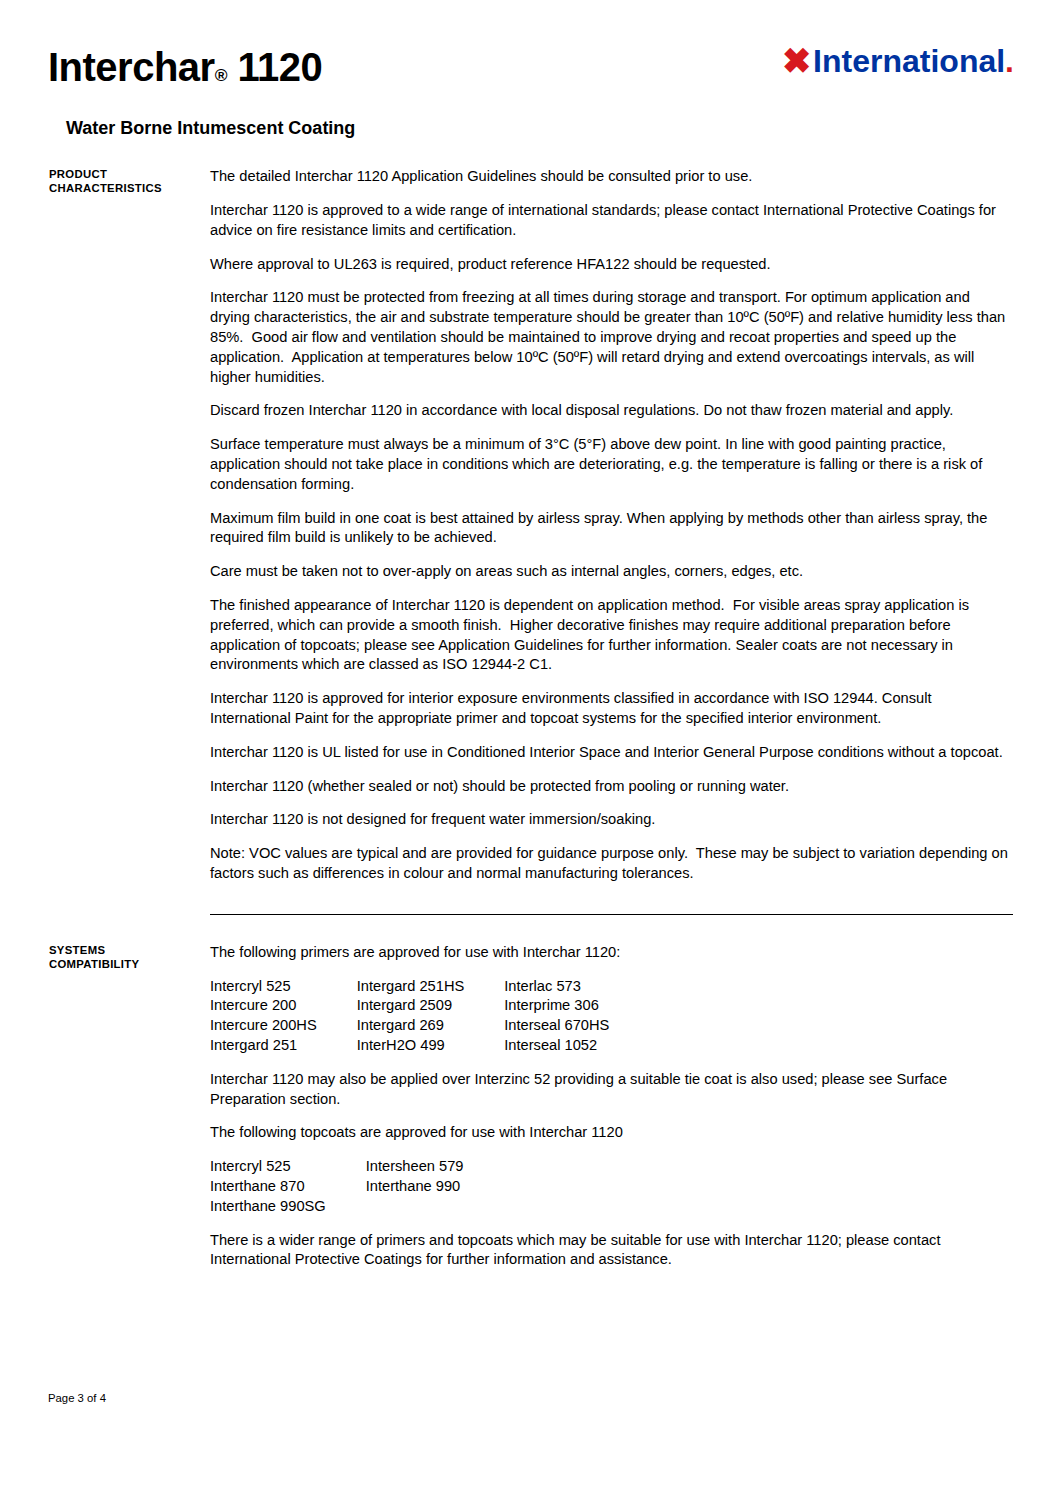Interchar® 1120
✖International.
Water Borne Intumescent Coating
| PRODUCT CHARACTERISTICS | The detailed Interchar 1120 Application Guidelines should be consulted prior to use. Interchar 1120 is approved to a wide range of international standards; please contact International Protective Coatings for advice on fire resistance limits and certification. Where approval to UL263 is required, product reference HFA122 should be requested. Interchar 1120 must be protected from freezing at all times during storage and transport. For optimum application and drying characteristics, the air and substrate temperature should be greater than 10ºC (50ºF) and relative humidity less than 85%. Good air flow and ventilation should be maintained to improve drying and recoat properties and speed up the application. Application at temperatures below 10ºC (50ºF) will retard drying and extend overcoatings intervals, as will higher humidities. Discard frozen Interchar 1120 in accordance with local disposal regulations. Do not thaw frozen material and apply. Surface temperature must always be a minimum of 3°C (5°F) above dew point. In line with good painting practice, application should not take place in conditions which are deteriorating, e.g. the temperature is falling or there is a risk of condensation forming. Maximum film build in one coat is best attained by airless spray. When applying by methods other than airless spray, the required film build is unlikely to be achieved. Care must be taken not to over-apply on areas such as internal angles, corners, edges, etc. The finished appearance of Interchar 1120 is dependent on application method. For visible areas spray application is preferred, which can provide a smooth finish. Higher decorative finishes may require additional preparation before application of topcoats; please see Application Guidelines for further information. Sealer coats are not necessary in environments which are classed as ISO 12944-2 C1. Interchar 1120 is approved for interior exposure environments classified in accordance with ISO 12944. Consult International Paint for the appropriate primer and topcoat systems for the specified interior environment. Interchar 1120 is UL listed for use in Conditioned Interior Space and Interior General Purpose conditions without a topcoat. Interchar 1120 (whether sealed or not) should be protected from pooling or running water. Interchar 1120 is not designed for frequent water immersion/soaking. Note: VOC values are typical and are provided for guidance purpose only. These may be subject to variation depending on factors such as differences in colour and normal manufacturing tolerances. |
| SYSTEMS COMPATIBILITY | The following primers are approved for use with Interchar 1120: / Intercryl 525 / Intergard 251HS / Interlac 573 / / Intercure 200 / Intergard 2509 / Interprime 306 / / Intercure 200HS / Intergard 269 / Interseal 670HS / / Intergard 251 / InterH2O 499 / Interseal 1052 / Interchar 1120 may also be applied over Interzinc 52 providing a suitable tie coat is also used; please see Surface Preparation section. The following topcoats are approved for use with Interchar 1120 / Intercryl 525 / Intersheen 579 / / Interthane 870 / Interthane 990 / / Interthane 990SG / / There is a wider range of primers and topcoats which may be suitable for use with Interchar 1120; please contact International Protective Coatings for further information and assistance. |
Page 3 of 4